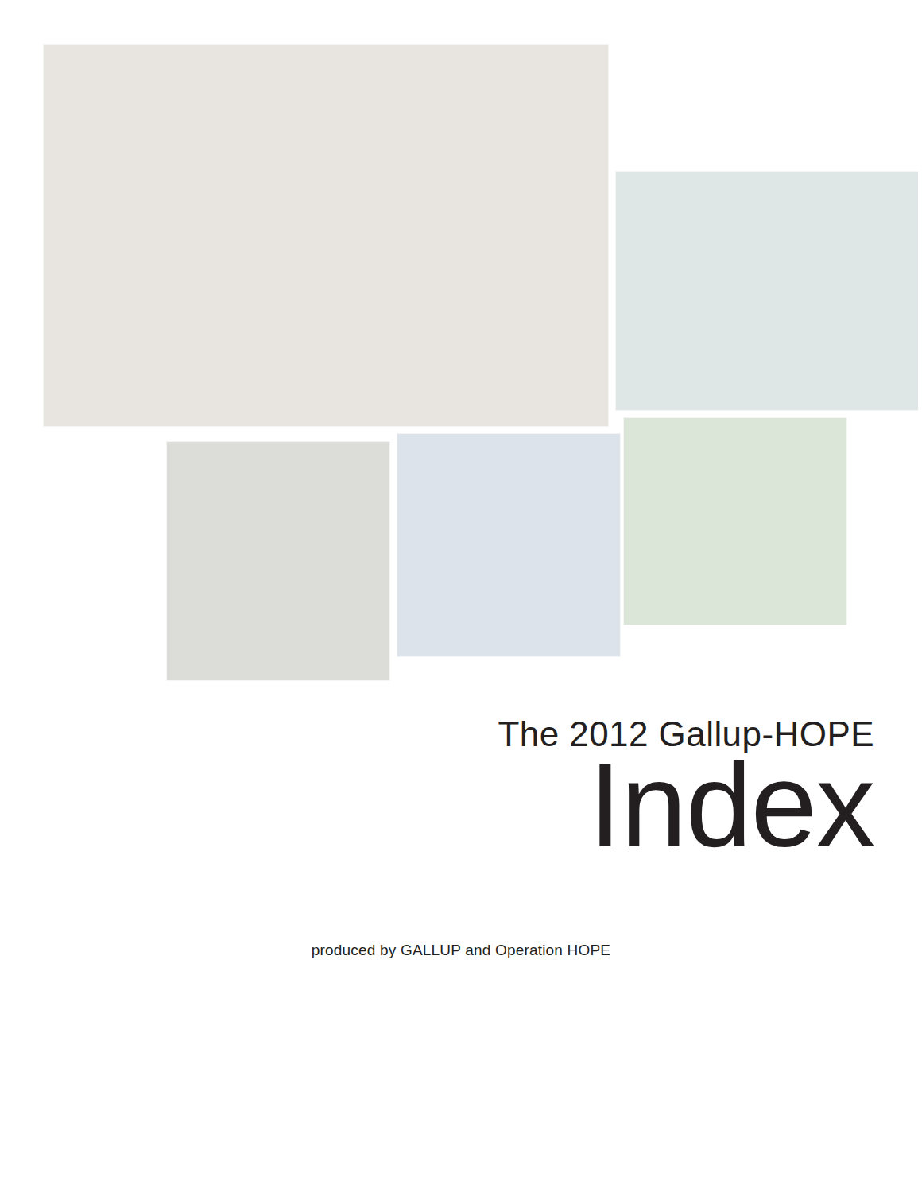The 2012 Gallup-HOPE
Index
produced by GALLUP and Operation HOPE